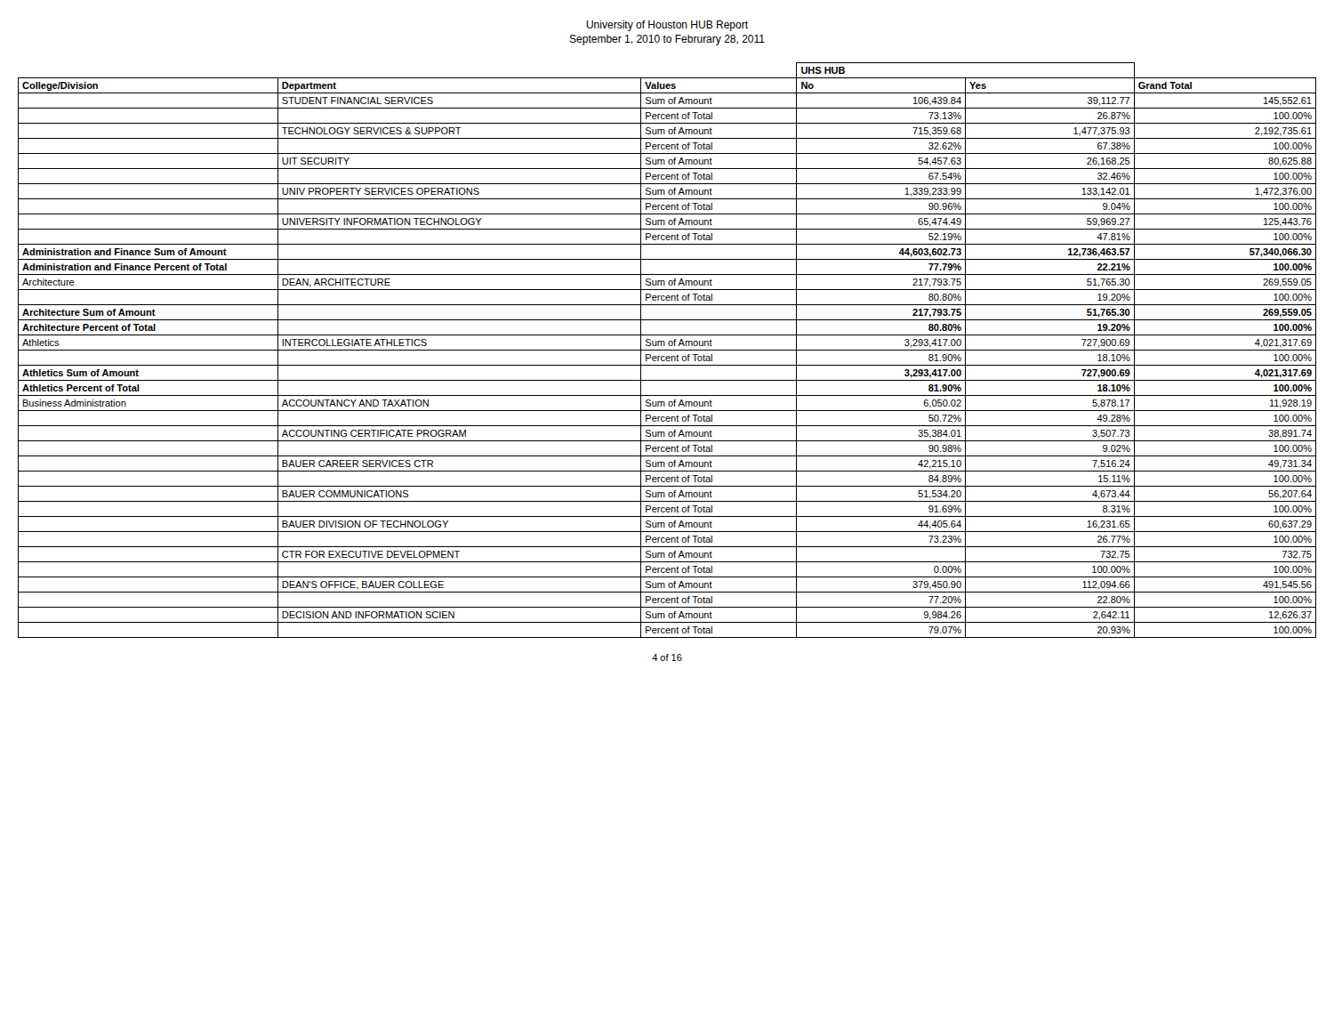University of Houston HUB Report
September 1, 2010 to Februrary 28, 2011
| | | | UHS HUB | |
| --- | --- | --- | --- | --- |
| College/Division | Department | Values | No | Yes | Grand Total |
| | STUDENT FINANCIAL SERVICES | Sum of Amount | 106,439.84 | 39,112.77 | 145,552.61 |
| | | Percent of Total | 73.13% | 26.87% | 100.00% |
| | TECHNOLOGY SERVICES & SUPPORT | Sum of Amount | 715,359.68 | 1,477,375.93 | 2,192,735.61 |
| | | Percent of Total | 32.62% | 67.38% | 100.00% |
| | UIT SECURITY | Sum of Amount | 54,457.63 | 26,168.25 | 80,625.88 |
| | | Percent of Total | 67.54% | 32.46% | 100.00% |
| | UNIV PROPERTY SERVICES OPERATIONS | Sum of Amount | 1,339,233.99 | 133,142.01 | 1,472,376.00 |
| | | Percent of Total | 90.96% | 9.04% | 100.00% |
| | UNIVERSITY INFORMATION TECHNOLOGY | Sum of Amount | 65,474.49 | 59,969.27 | 125,443.76 |
| | | Percent of Total | 52.19% | 47.81% | 100.00% |
| Administration and Finance Sum of Amount | | | 44,603,602.73 | 12,736,463.57 | 57,340,066.30 |
| Administration and Finance Percent of Total | | | 77.79% | 22.21% | 100.00% |
| Architecture | DEAN, ARCHITECTURE | Sum of Amount | 217,793.75 | 51,765.30 | 269,559.05 |
| | | Percent of Total | 80.80% | 19.20% | 100.00% |
| Architecture Sum of Amount | | | 217,793.75 | 51,765.30 | 269,559.05 |
| Architecture Percent of Total | | | 80.80% | 19.20% | 100.00% |
| Athletics | INTERCOLLEGIATE ATHLETICS | Sum of Amount | 3,293,417.00 | 727,900.69 | 4,021,317.69 |
| | | Percent of Total | 81.90% | 18.10% | 100.00% |
| Athletics Sum of Amount | | | 3,293,417.00 | 727,900.69 | 4,021,317.69 |
| Athletics Percent of Total | | | 81.90% | 18.10% | 100.00% |
| Business Administration | ACCOUNTANCY AND TAXATION | Sum of Amount | 6,050.02 | 5,878.17 | 11,928.19 |
| | | Percent of Total | 50.72% | 49.28% | 100.00% |
| | ACCOUNTING CERTIFICATE PROGRAM | Sum of Amount | 35,384.01 | 3,507.73 | 38,891.74 |
| | | Percent of Total | 90.98% | 9.02% | 100.00% |
| | BAUER CAREER SERVICES CTR | Sum of Amount | 42,215.10 | 7,516.24 | 49,731.34 |
| | | Percent of Total | 84.89% | 15.11% | 100.00% |
| | BAUER COMMUNICATIONS | Sum of Amount | 51,534.20 | 4,673.44 | 56,207.64 |
| | | Percent of Total | 91.69% | 8.31% | 100.00% |
| | BAUER DIVISION OF TECHNOLOGY | Sum of Amount | 44,405.64 | 16,231.65 | 60,637.29 |
| | | Percent of Total | 73.23% | 26.77% | 100.00% |
| | CTR FOR EXECUTIVE DEVELOPMENT | Sum of Amount | | 732.75 | 732.75 |
| | | Percent of Total | 0.00% | 100.00% | 100.00% |
| | DEAN'S OFFICE, BAUER COLLEGE | Sum of Amount | 379,450.90 | 112,094.66 | 491,545.56 |
| | | Percent of Total | 77.20% | 22.80% | 100.00% |
| | DECISION AND INFORMATION SCIEN | Sum of Amount | 9,984.26 | 2,642.11 | 12,626.37 |
| | | Percent of Total | 79.07% | 20.93% | 100.00% |
4 of 16